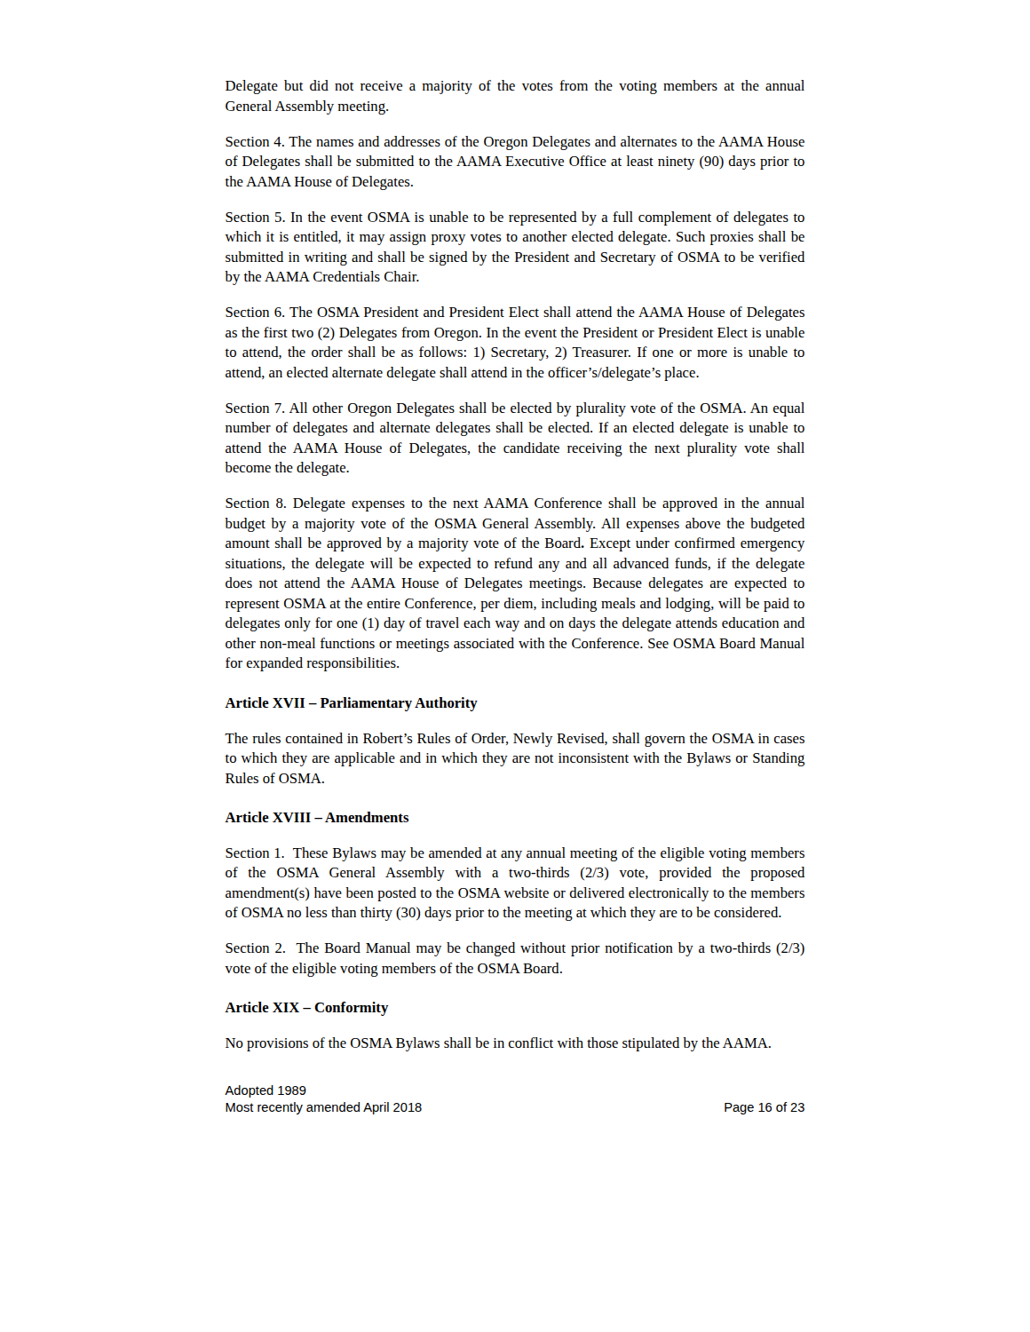Delegate but did not receive a majority of the votes from the voting members at the annual General Assembly meeting.
Section 4. The names and addresses of the Oregon Delegates and alternates to the AAMA House of Delegates shall be submitted to the AAMA Executive Office at least ninety (90) days prior to the AAMA House of Delegates.
Section 5. In the event OSMA is unable to be represented by a full complement of delegates to which it is entitled, it may assign proxy votes to another elected delegate. Such proxies shall be submitted in writing and shall be signed by the President and Secretary of OSMA to be verified by the AAMA Credentials Chair.
Section 6. The OSMA President and President Elect shall attend the AAMA House of Delegates as the first two (2) Delegates from Oregon. In the event the President or President Elect is unable to attend, the order shall be as follows: 1) Secretary, 2) Treasurer. If one or more is unable to attend, an elected alternate delegate shall attend in the officer’s/delegate’s place.
Section 7. All other Oregon Delegates shall be elected by plurality vote of the OSMA. An equal number of delegates and alternate delegates shall be elected. If an elected delegate is unable to attend the AAMA House of Delegates, the candidate receiving the next plurality vote shall become the delegate.
Section 8. Delegate expenses to the next AAMA Conference shall be approved in the annual budget by a majority vote of the OSMA General Assembly. All expenses above the budgeted amount shall be approved by a majority vote of the Board. Except under confirmed emergency situations, the delegate will be expected to refund any and all advanced funds, if the delegate does not attend the AAMA House of Delegates meetings. Because delegates are expected to represent OSMA at the entire Conference, per diem, including meals and lodging, will be paid to delegates only for one (1) day of travel each way and on days the delegate attends education and other non-meal functions or meetings associated with the Conference. See OSMA Board Manual for expanded responsibilities.
Article XVII – Parliamentary Authority
The rules contained in Robert’s Rules of Order, Newly Revised, shall govern the OSMA in cases to which they are applicable and in which they are not inconsistent with the Bylaws or Standing Rules of OSMA.
Article XVIII – Amendments
Section 1. These Bylaws may be amended at any annual meeting of the eligible voting members of the OSMA General Assembly with a two-thirds (2/3) vote, provided the proposed amendment(s) have been posted to the OSMA website or delivered electronically to the members of OSMA no less than thirty (30) days prior to the meeting at which they are to be considered.
Section 2. The Board Manual may be changed without prior notification by a two-thirds (2/3) vote of the eligible voting members of the OSMA Board.
Article XIX – Conformity
No provisions of the OSMA Bylaws shall be in conflict with those stipulated by the AAMA.
Adopted 1989
Most recently amended April 2018
Page 16 of 23